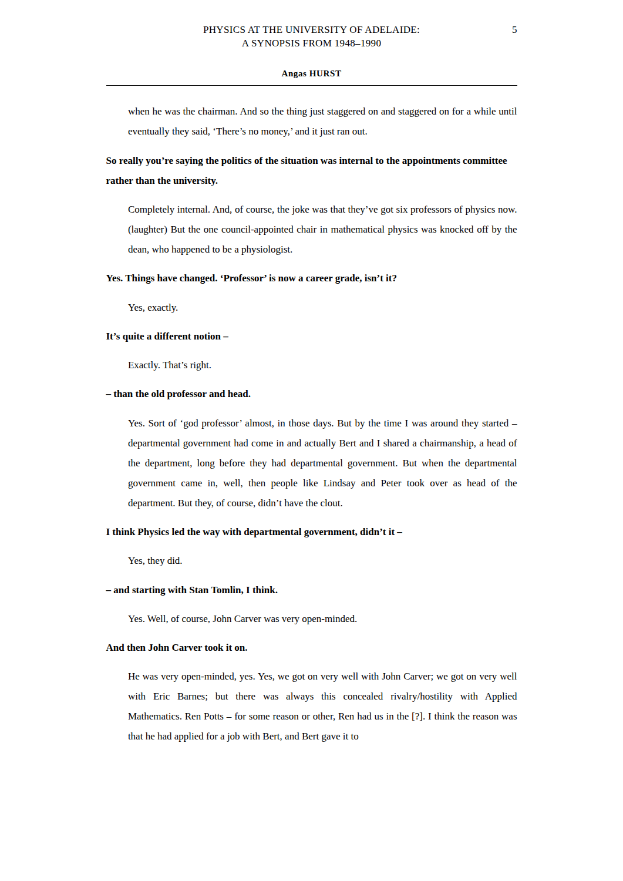5
PHYSICS AT THE UNIVERSITY OF ADELAIDE:
A SYNOPSIS FROM 1948–1990
Angas HURST
when he was the chairman. And so the thing just staggered on and staggered on for a while until eventually they said, ‘There’s no money,’ and it just ran out.
So really you’re saying the politics of the situation was internal to the appointments committee rather than the university.
Completely internal. And, of course, the joke was that they’ve got six professors of physics now. (laughter) But the one council-appointed chair in mathematical physics was knocked off by the dean, who happened to be a physiologist.
Yes. Things have changed. ‘Professor’ is now a career grade, isn’t it?
Yes, exactly.
It’s quite a different notion –
Exactly. That’s right.
– than the old professor and head.
Yes. Sort of ‘god professor’ almost, in those days. But by the time I was around they started – departmental government had come in and actually Bert and I shared a chairmanship, a head of the department, long before they had departmental government. But when the departmental government came in, well, then people like Lindsay and Peter took over as head of the department. But they, of course, didn’t have the clout.
I think Physics led the way with departmental government, didn’t it –
Yes, they did.
– and starting with Stan Tomlin, I think.
Yes. Well, of course, John Carver was very open-minded.
And then John Carver took it on.
He was very open-minded, yes. Yes, we got on very well with John Carver; we got on very well with Eric Barnes; but there was always this concealed rivalry/hostility with Applied Mathematics. Ren Potts – for some reason or other, Ren had us in the [?]. I think the reason was that he had applied for a job with Bert, and Bert gave it to